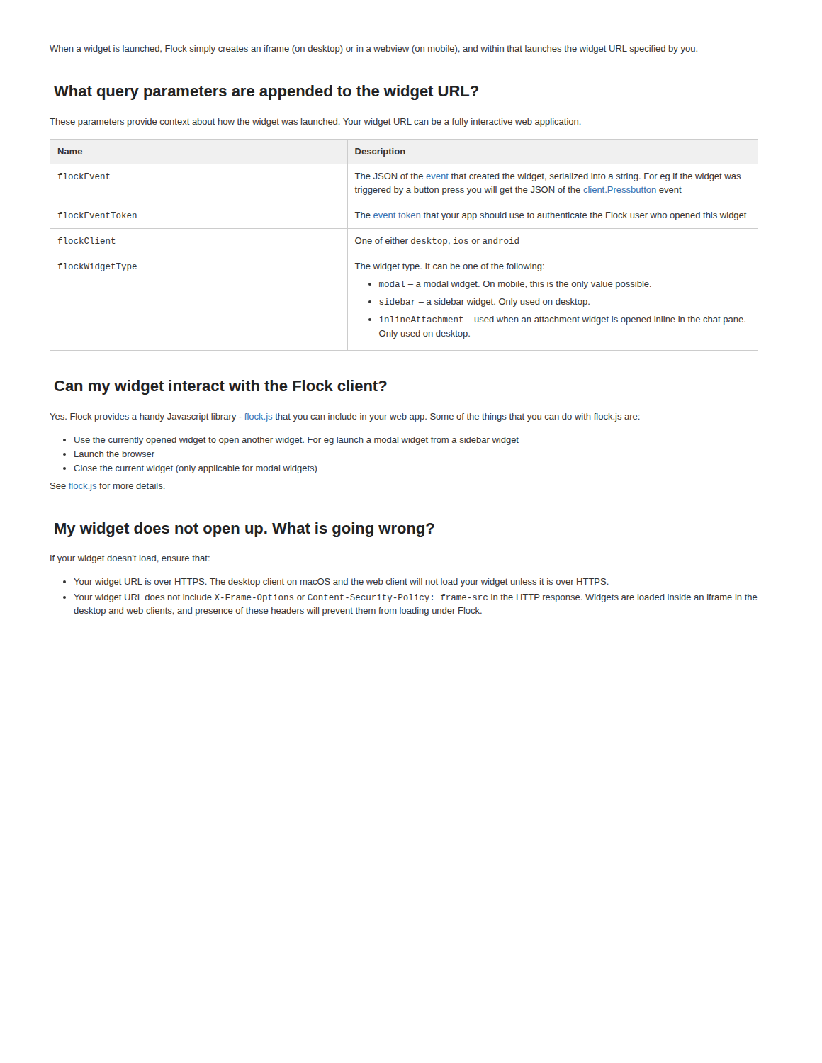When a widget is launched, Flock simply creates an iframe (on desktop) or in a webview (on mobile), and within that launches the widget URL specified by you.
What query parameters are appended to the widget URL?
These parameters provide context about how the widget was launched. Your widget URL can be a fully interactive web application.
| Name | Description |
| --- | --- |
| flockEvent | The JSON of the event that created the widget, serialized into a string. For eg if the widget was triggered by a button press you will get the JSON of the client.Pressbutton event |
| flockEventToken | The event token that your app should use to authenticate the Flock user who opened this widget |
| flockClient | One of either desktop , ios or android |
| flockWidgetType | The widget type. It can be one of the following: modal – a modal widget. On mobile, this is the only value possible. sidebar – a sidebar widget. Only used on desktop. inlineAttachment – used when an attachment widget is opened inline in the chat pane. Only used on desktop. |
Can my widget interact with the Flock client?
Yes. Flock provides a handy Javascript library - flock.js that you can include in your web app. Some of the things that you can do with flock.js are:
Use the currently opened widget to open another widget. For eg launch a modal widget from a sidebar widget
Launch the browser
Close the current widget (only applicable for modal widgets)
See flock.js for more details.
My widget does not open up. What is going wrong?
If your widget doesn't load, ensure that:
Your widget URL is over HTTPS. The desktop client on macOS and the web client will not load your widget unless it is over HTTPS.
Your widget URL does not include X-Frame-Options or Content-Security-Policy: frame-src in the HTTP response. Widgets are loaded inside an iframe in the desktop and web clients, and presence of these headers will prevent them from loading under Flock.